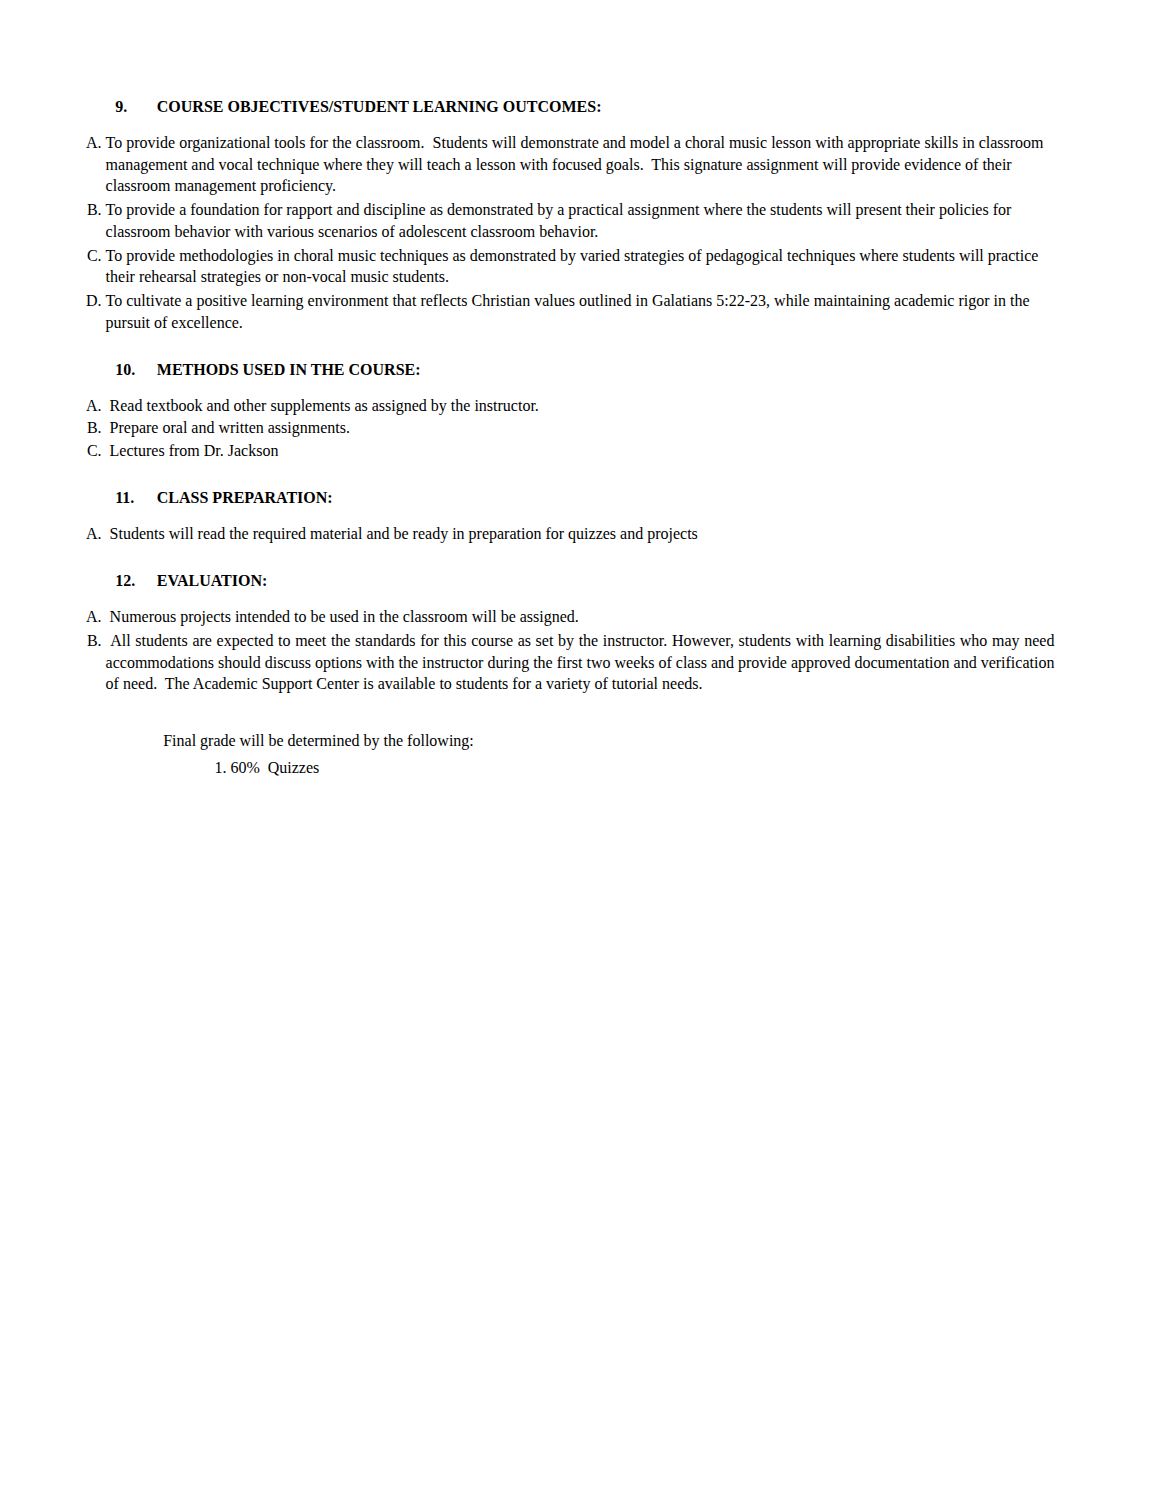9. COURSE OBJECTIVES/STUDENT LEARNING OUTCOMES:
To provide organizational tools for the classroom. Students will demonstrate and model a choral music lesson with appropriate skills in classroom management and vocal technique where they will teach a lesson with focused goals. This signature assignment will provide evidence of their classroom management proficiency.
To provide a foundation for rapport and discipline as demonstrated by a practical assignment where the students will present their policies for classroom behavior with various scenarios of adolescent classroom behavior.
To provide methodologies in choral music techniques as demonstrated by varied strategies of pedagogical techniques where students will practice their rehearsal strategies or non-vocal music students.
To cultivate a positive learning environment that reflects Christian values outlined in Galatians 5:22-23, while maintaining academic rigor in the pursuit of excellence.
10. METHODS USED IN THE COURSE:
Read textbook and other supplements as assigned by the instructor.
Prepare oral and written assignments.
Lectures from Dr. Jackson
11. CLASS PREPARATION:
Students will read the required material and be ready in preparation for quizzes and projects
12. EVALUATION:
Numerous projects intended to be used in the classroom will be assigned.
All students are expected to meet the standards for this course as set by the instructor. However, students with learning disabilities who may need accommodations should discuss options with the instructor during the first two weeks of class and provide approved documentation and verification of need. The Academic Support Center is available to students for a variety of tutorial needs.
Final grade will be determined by the following:
60% Quizzes